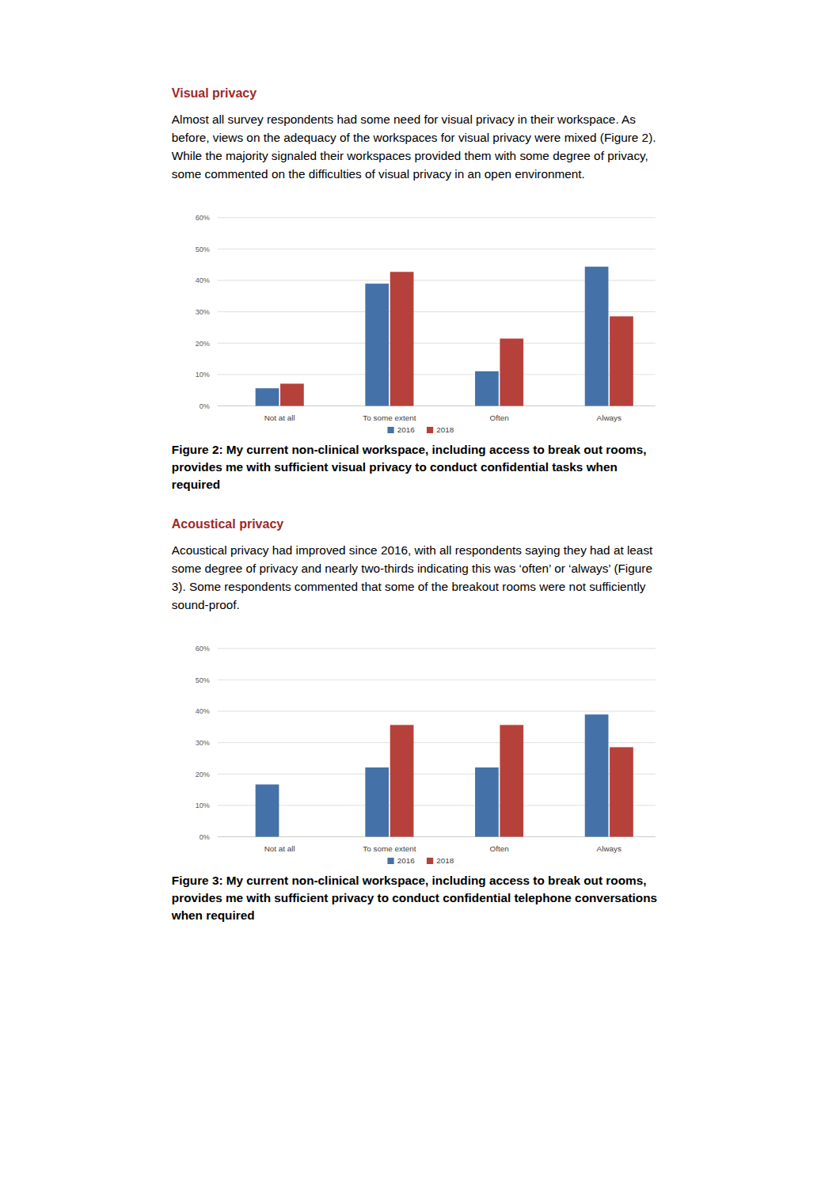Visual privacy
Almost all survey respondents had some need for visual privacy in their workspace. As before, views on the adequacy of the workspaces for visual privacy were mixed (Figure 2). While the majority signaled their workspaces provided them with some degree of privacy, some commented on the difficulties of visual privacy in an open environment.
60% 50% 40% 30% 20% 10% 0% Not at all To some extent Often Always 2016 2018
Figure 2: My current non-clinical workspace, including access to break out rooms, provides me with sufficient visual privacy to conduct confidential tasks when required
Acoustical privacy
Acoustical privacy had improved since 2016, with all respondents saying they had at least some degree of privacy and nearly two-thirds indicating this was ‘often’ or ‘always’ (Figure 3). Some respondents commented that some of the breakout rooms were not sufficiently sound-proof.
60% 50% 40% 30% 20% 10% 0% Not at all To some extent Often Always 2016 2018
Figure 3: My current non-clinical workspace, including access to break out rooms, provides me with sufficient privacy to conduct confidential telephone conversations when required